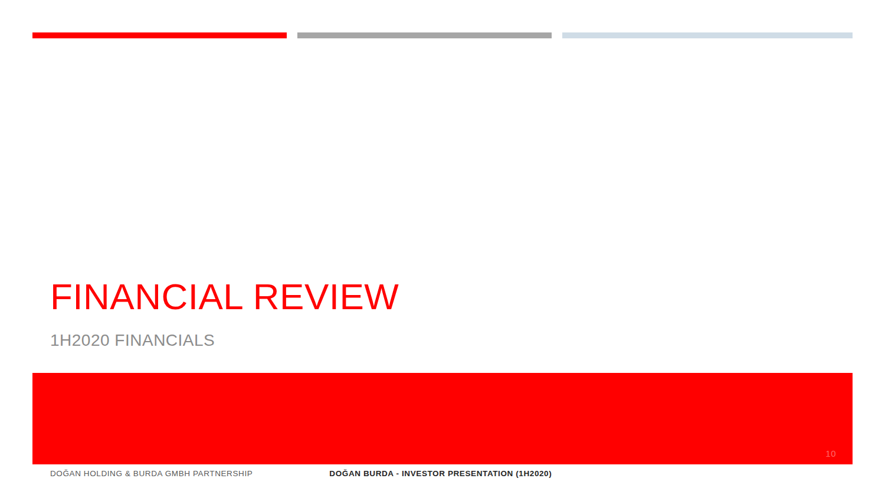Financial Review
1H2020 Financials
10
Doğan Holding & Burda GmbH Partnership Doğan Burda - Investor Presentation (1H2020)